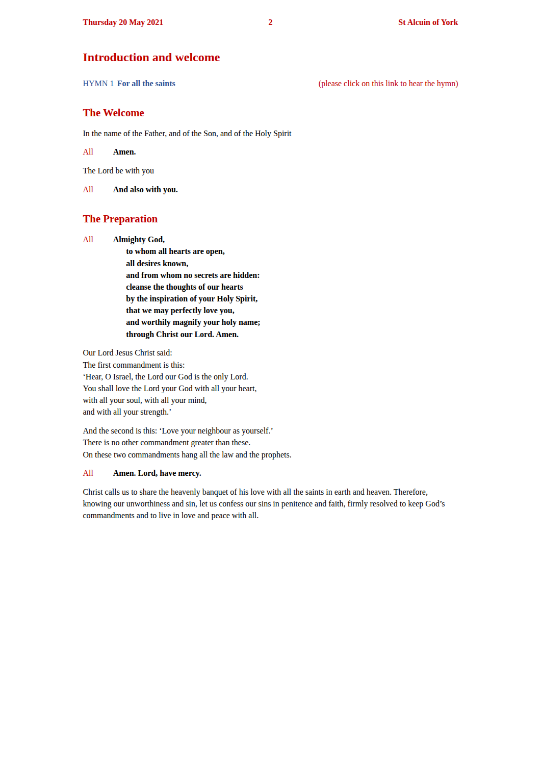Thursday 20 May 2021
2
St Alcuin of York
Introduction and welcome
HYMN 1 For all the saints (please click on this link to hear the hymn)
The Welcome
In the name of the Father, and of the Son, and of the Holy Spirit
All
Amen.
The Lord be with you
All
And also with you.
The Preparation
All
Almighty God,
to whom all hearts are open,
all desires known,
and from whom no secrets are hidden:
cleanse the thoughts of our hearts
by the inspiration of your Holy Spirit,
that we may perfectly love you,
and worthily magnify your holy name;
through Christ our Lord. Amen.
Our Lord Jesus Christ said:
The first commandment is this:
‘Hear, O Israel, the Lord our God is the only Lord.
You shall love the Lord your God with all your heart,
with all your soul, with all your mind,
and with all your strength.’
And the second is this: ‘Love your neighbour as yourself.’
There is no other commandment greater than these.
On these two commandments hang all the law and the prophets.
All
Amen. Lord, have mercy.
Christ calls us to share the heavenly banquet of his love with all the saints in earth and heaven. Therefore, knowing our unworthiness and sin, let us confess our sins in penitence and faith, firmly resolved to keep God’s commandments and to live in love and peace with all.